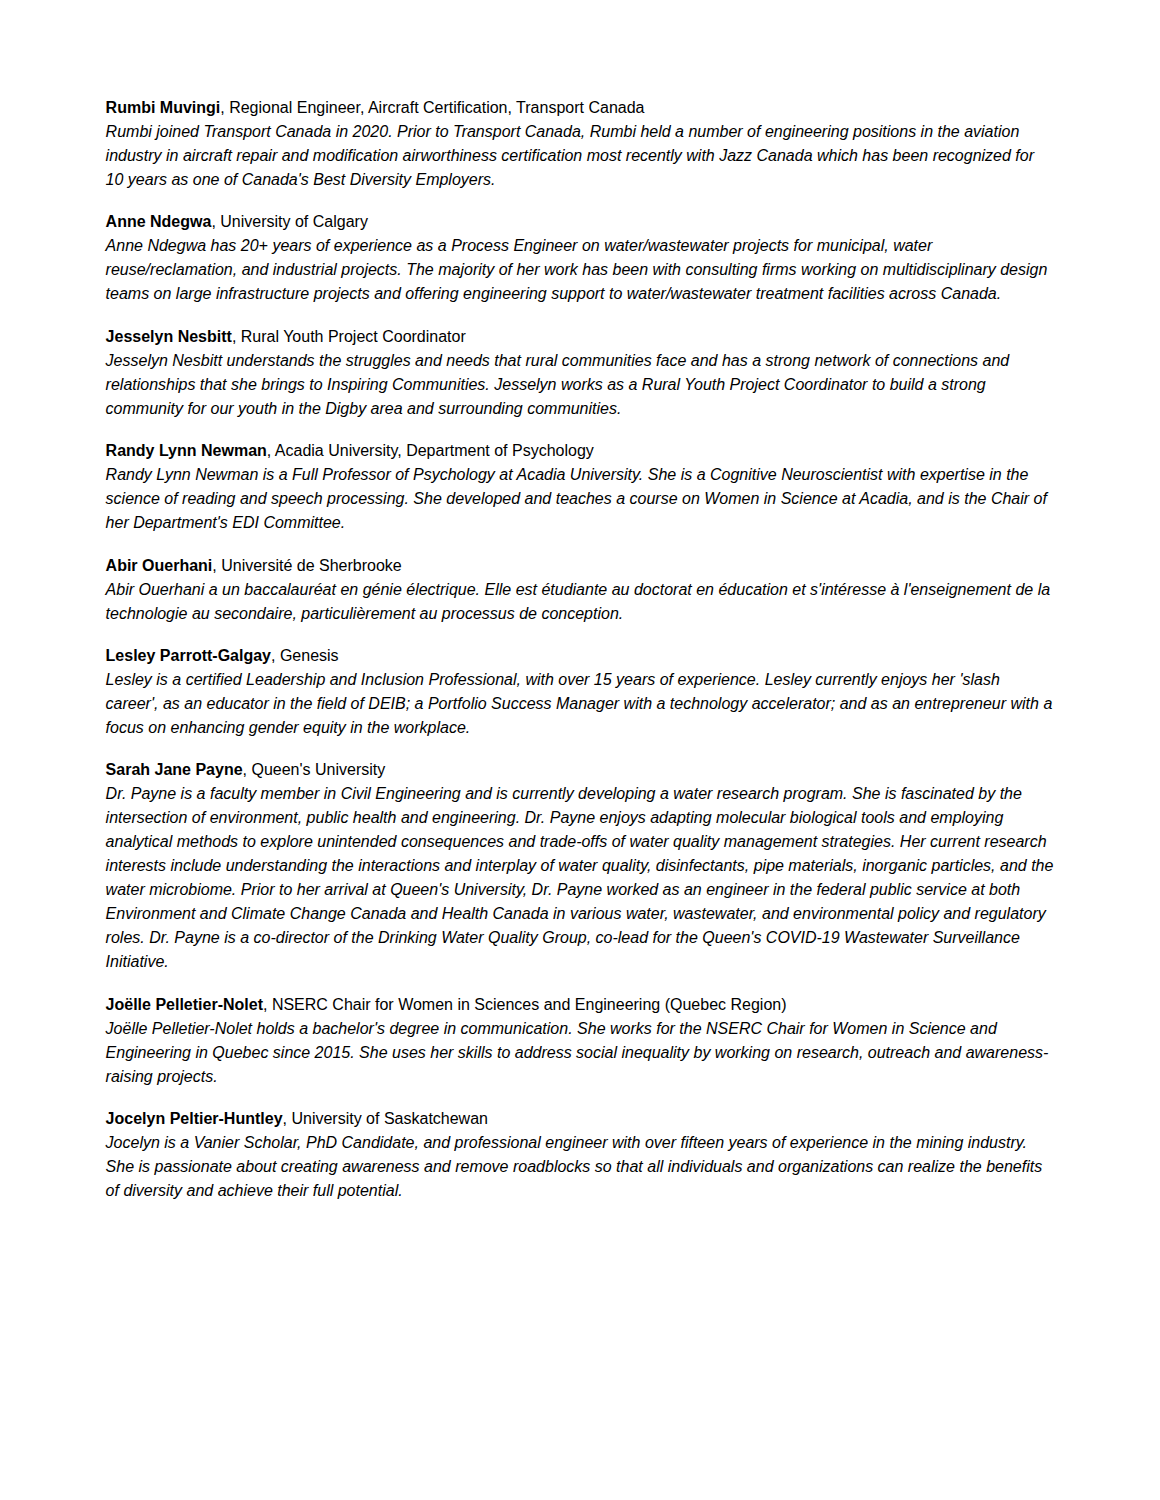Rumbi Muvingi, Regional Engineer, Aircraft Certification, Transport Canada
Rumbi joined Transport Canada in 2020. Prior to Transport Canada, Rumbi held a number of engineering positions in the aviation industry in aircraft repair and modification airworthiness certification most recently with Jazz Canada which has been recognized for 10 years as one of Canada's Best Diversity Employers.
Anne Ndegwa, University of Calgary
Anne Ndegwa has 20+ years of experience as a Process Engineer on water/wastewater projects for municipal, water reuse/reclamation, and industrial projects. The majority of her work has been with consulting firms working on multidisciplinary design teams on large infrastructure projects and offering engineering support to water/wastewater treatment facilities across Canada.
Jesselyn Nesbitt, Rural Youth Project Coordinator
Jesselyn Nesbitt understands the struggles and needs that rural communities face and has a strong network of connections and relationships that she brings to Inspiring Communities. Jesselyn works as a Rural Youth Project Coordinator to build a strong community for our youth in the Digby area and surrounding communities.
Randy Lynn Newman, Acadia University, Department of Psychology
Randy Lynn Newman is a Full Professor of Psychology at Acadia University. She is a Cognitive Neuroscientist with expertise in the science of reading and speech processing. She developed and teaches a course on Women in Science at Acadia, and is the Chair of her Department's EDI Committee.
Abir Ouerhani, Université de Sherbrooke
Abir Ouerhani a un baccalauréat en génie électrique. Elle est étudiante au doctorat en éducation et s'intéresse à l'enseignement de la technologie au secondaire, particulièrement au processus de conception.
Lesley Parrott-Galgay, Genesis
Lesley is a certified Leadership and Inclusion Professional, with over 15 years of experience. Lesley currently enjoys her 'slash career', as an educator in the field of DEIB; a Portfolio Success Manager with a technology accelerator; and as an entrepreneur with a focus on enhancing gender equity in the workplace.
Sarah Jane Payne, Queen's University
Dr. Payne is a faculty member in Civil Engineering and is currently developing a water research program. She is fascinated by the intersection of environment, public health and engineering. Dr. Payne enjoys adapting molecular biological tools and employing analytical methods to explore unintended consequences and trade-offs of water quality management strategies. Her current research interests include understanding the interactions and interplay of water quality, disinfectants, pipe materials, inorganic particles, and the water microbiome. Prior to her arrival at Queen's University, Dr. Payne worked as an engineer in the federal public service at both Environment and Climate Change Canada and Health Canada in various water, wastewater, and environmental policy and regulatory roles. Dr. Payne is a co-director of the Drinking Water Quality Group, co-lead for the Queen's COVID-19 Wastewater Surveillance Initiative.
Joëlle Pelletier-Nolet, NSERC Chair for Women in Sciences and Engineering (Quebec Region)
Joëlle Pelletier-Nolet holds a bachelor's degree in communication. She works for the NSERC Chair for Women in Science and Engineering in Quebec since 2015. She uses her skills to address social inequality by working on research, outreach and awareness-raising projects.
Jocelyn Peltier-Huntley, University of Saskatchewan
Jocelyn is a Vanier Scholar, PhD Candidate, and professional engineer with over fifteen years of experience in the mining industry. She is passionate about creating awareness and remove roadblocks so that all individuals and organizations can realize the benefits of diversity and achieve their full potential.